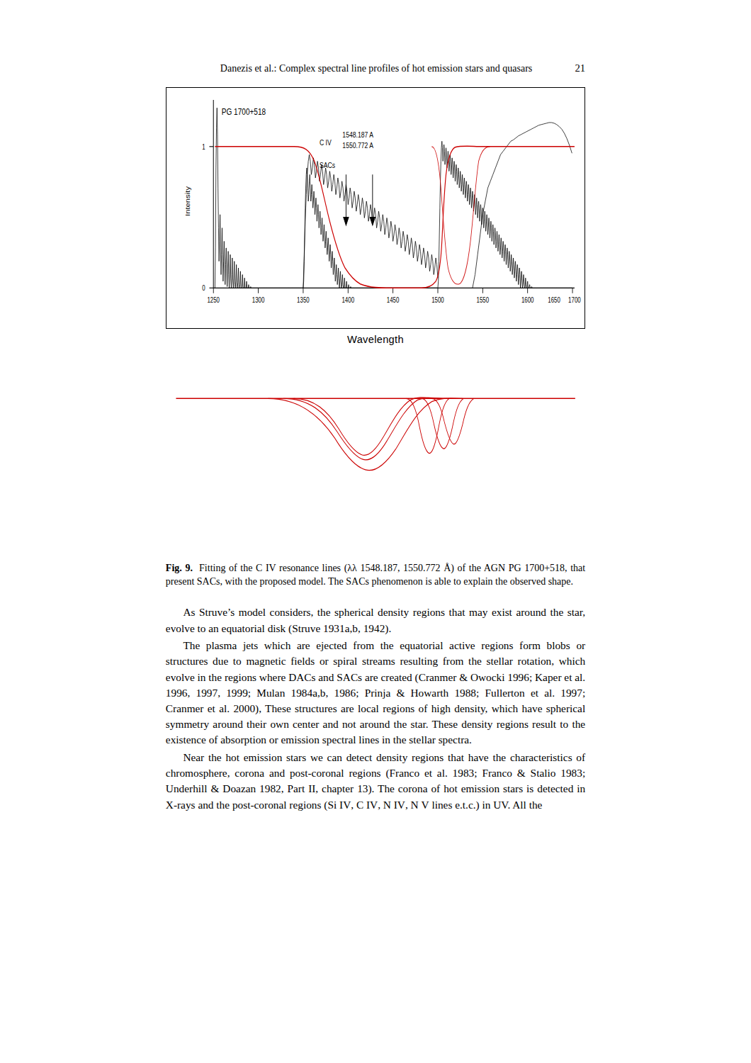Danezis et al.: Complex spectral line profiles of hot emission stars and quasars
21
0 1 1250 1300 1350 1400 1450 1500 1550 1600 1650 1700 Intensity PG 1700+518 C IV 1548.187 A 1550.772 A SACs
Wavelength
Fig. 9. Fitting of the C IV resonance lines (λλ 1548.187, 1550.772 Å) of the AGN PG 1700+518, that present SACs, with the proposed model. The SACs phenomenon is able to explain the observed shape.
As Struve’s model considers, the spherical density regions that may exist around the star, evolve to an equatorial disk (Struve 1931a,b, 1942).
The plasma jets which are ejected from the equatorial active regions form blobs or structures due to magnetic fields or spiral streams resulting from the stellar rotation, which evolve in the regions where DACs and SACs are created (Cranmer & Owocki 1996; Kaper et al. 1996, 1997, 1999; Mulan 1984a,b, 1986; Prinja & Howarth 1988; Fullerton et al. 1997; Cranmer et al. 2000), These structures are local regions of high density, which have spherical symmetry around their own center and not around the star. These density regions result to the existence of absorption or emission spectral lines in the stellar spectra.
Near the hot emission stars we can detect density regions that have the characteristics of chromosphere, corona and post-coronal regions (Franco et al. 1983; Franco & Stalio 1983; Underhill & Doazan 1982, Part II, chapter 13). The corona of hot emission stars is detected in X-rays and the post-coronal regions (Si IV, C IV, N IV, N V lines e.t.c.) in UV. All the